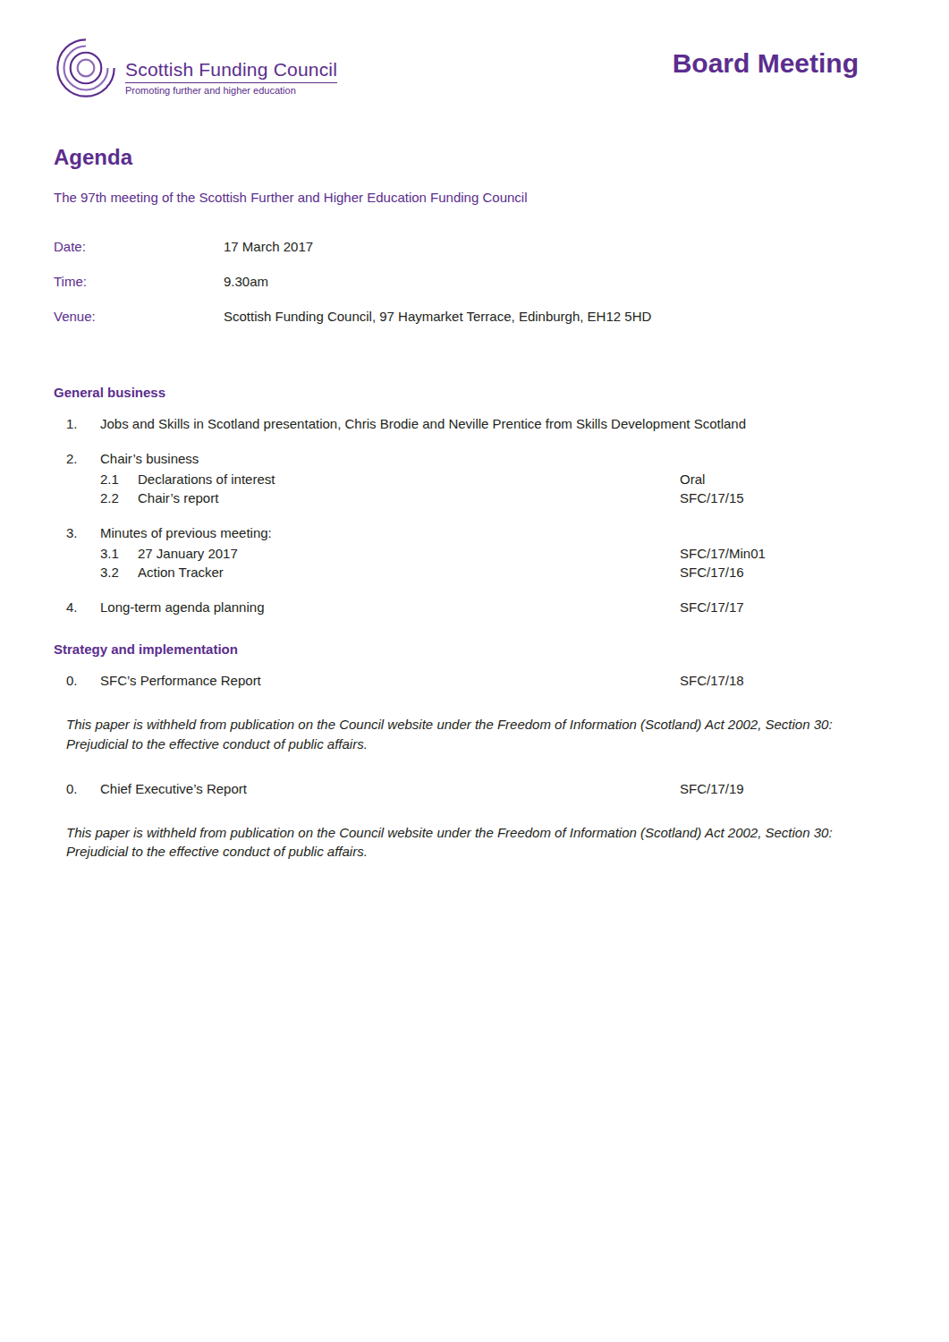Scottish Funding Council
Promoting further and higher education
Board Meeting
Agenda
The 97th meeting of the Scottish Further and Higher Education Funding Council
| Date: | 17 March 2017 |
| Time: | 9.30am |
| Venue: | Scottish Funding Council, 97 Haymarket Terrace, Edinburgh, EH12 5HD |
General business
Jobs and Skills in Scotland presentation, Chris Brodie and Neville Prentice from Skills Development Scotland
Chair’s business
2.1 Declarations of interest
Oral
2.2 Chair’s report
SFC/17/15
Minutes of previous meeting:
3.127 January 2017
SFC/17/Min01
3.2 Action Tracker
SFC/17/16
Long-term agenda planning
SFC/17/17
Strategy and implementation
SFC’s Performance Report
SFC/17/18
This paper is withheld from publication on the Council website under the Freedom of Information (Scotland) Act 2002, Section 30: Prejudicial to the effective conduct of public affairs.
Chief Executive’s Report
SFC/17/19
This paper is withheld from publication on the Council website under the Freedom of Information (Scotland) Act 2002, Section 30: Prejudicial to the effective conduct of public affairs.